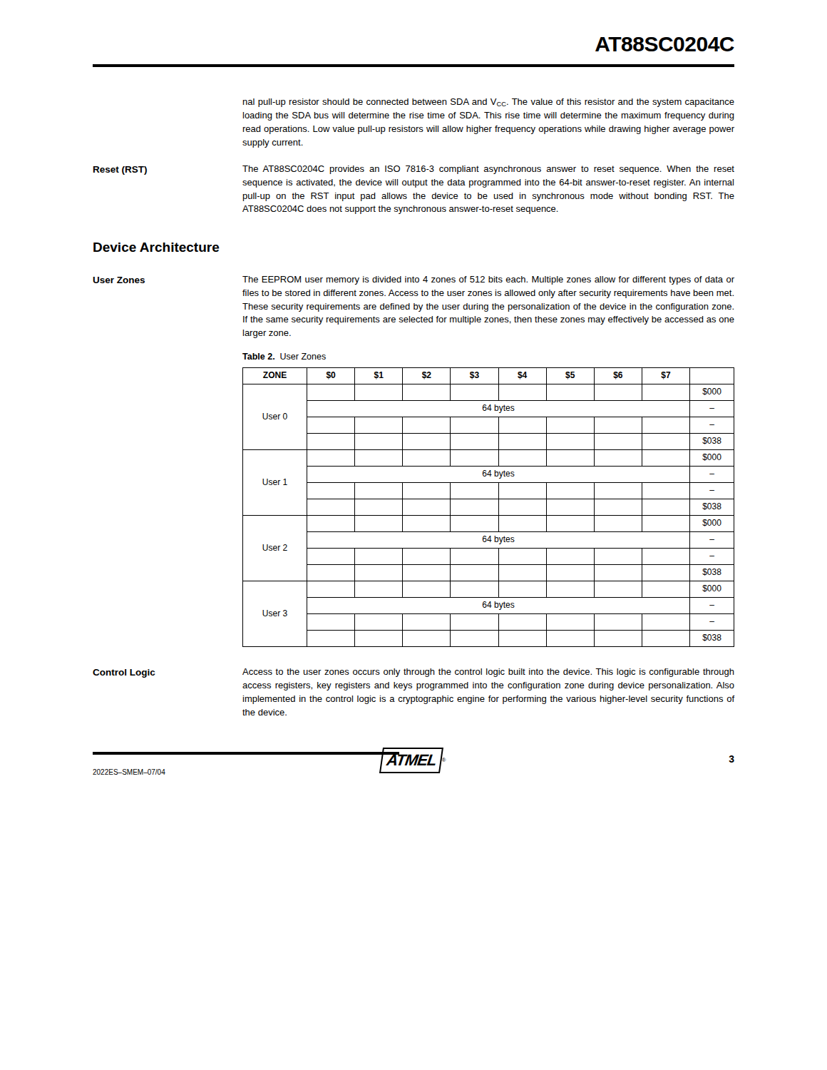AT88SC0204C
nal pull-up resistor should be connected between SDA and VCC. The value of this resistor and the system capacitance loading the SDA bus will determine the rise time of SDA. This rise time will determine the maximum frequency during read operations. Low value pull-up resistors will allow higher frequency operations while drawing higher average power supply current.
Reset (RST)
The AT88SC0204C provides an ISO 7816-3 compliant asynchronous answer to reset sequence. When the reset sequence is activated, the device will output the data programmed into the 64-bit answer-to-reset register. An internal pull-up on the RST input pad allows the device to be used in synchronous mode without bonding RST. The AT88SC0204C does not support the synchronous answer-to-reset sequence.
Device Architecture
User Zones
The EEPROM user memory is divided into 4 zones of 512 bits each. Multiple zones allow for different types of data or files to be stored in different zones. Access to the user zones is allowed only after security requirements have been met. These security requirements are defined by the user during the personalization of the device in the configuration zone. If the same security requirements are selected for multiple zones, then these zones may effectively be accessed as one larger zone.
Table 2. User Zones
| ZONE | $0 | $1 | $2 | $3 | $4 | $5 | $6 | $7 | |
| --- | --- | --- | --- | --- | --- | --- | --- | --- | --- |
| User 0 | | | | | | | | | $000 |
| 64 bytes | – |
| | | | | | | | | – |
| | | | | | | | | $038 |
| User 1 | | | | | | | | | $000 |
| 64 bytes | – |
| | | | | | | | | – |
| | | | | | | | | $038 |
| User 2 | | | | | | | | | $000 |
| 64 bytes | – |
| | | | | | | | | – |
| | | | | | | | | $038 |
| User 3 | | | | | | | | | $000 |
| 64 bytes | – |
| | | | | | | | | – |
| | | | | | | | | $038 |
Control Logic
Access to the user zones occurs only through the control logic built into the device. This logic is configurable through access registers, key registers and keys programmed into the configuration zone during device personalization. Also implemented in the control logic is a cryptographic engine for performing the various higher-level security functions of the device.
2022ES–SMEM–07/04
ATMEL®
3